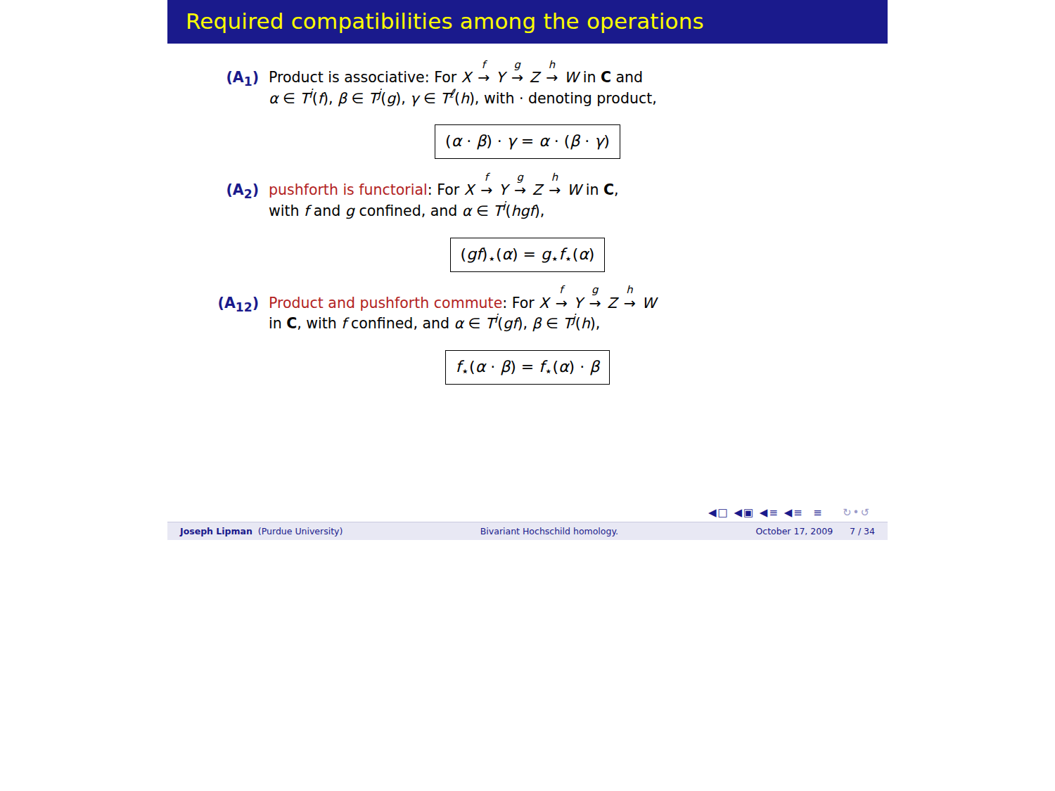Required compatibilities among the operations
(A1)
Product is associative: For X f→ Y g→ Z h→ W in C and
α ∈ Ti(f), β ∈ Tj(g), γ ∈ Tℓ(h), with · denoting product,
(α · β) · γ = α · (β · γ)
(A2)
pushforth is functorial: For X f→ Y g→ Z h→ W in C,
with f and g confined, and α ∈ Ti(hgf),
(gf)⋆(α) = g⋆f⋆(α)
(A12)
Product and pushforth commute: For X f→ Y g→ Z h→ W
in C, with f confined, and α ∈ Ti(gf), β ∈ Tj(h),
f⋆(α · β) = f⋆(α) · β
◀□ ◀▣ ◀≡ ◀≡ ≡ ↻•↺
Joseph Lipman (Purdue University)
Bivariant Hochschild homology.
October 17, 2009 7 / 34